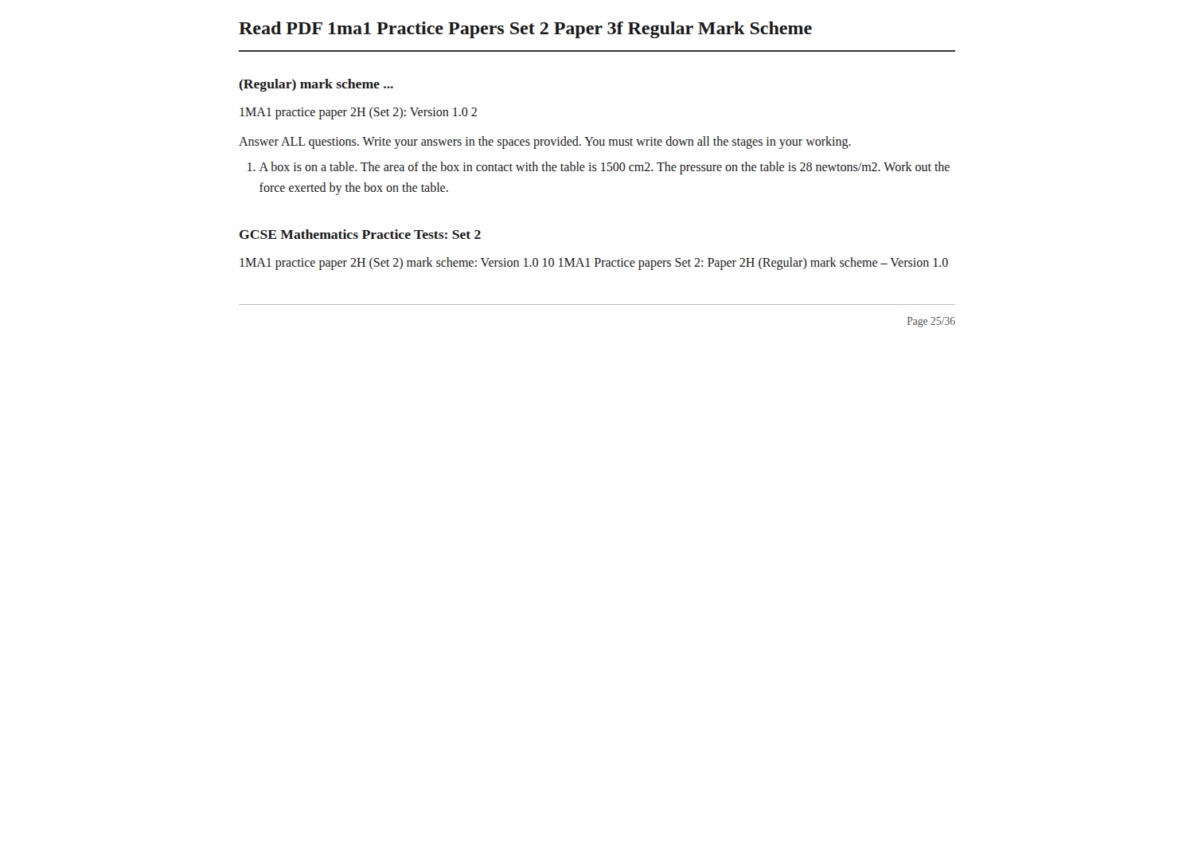Read PDF 1ma1 Practice Papers Set 2 Paper 3f Regular Mark Scheme
(Regular) mark scheme ...
1MA1 practice paper 2H (Set 2): Version 1.0 2
Answer ALL questions. Write your answers in the spaces provided. You must write down all the stages in your working.
A box is on a table. The area of the box in contact with the table is 1500 cm2. The pressure on the table is 28 newtons/m2. Work out the force exerted by the box on the table.
GCSE Mathematics Practice Tests: Set 2
1MA1 practice paper 2H (Set 2) mark scheme: Version 1.0 10 1MA1 Practice papers Set 2: Paper 2H (Regular) mark scheme – Version 1.0
Page 25/36